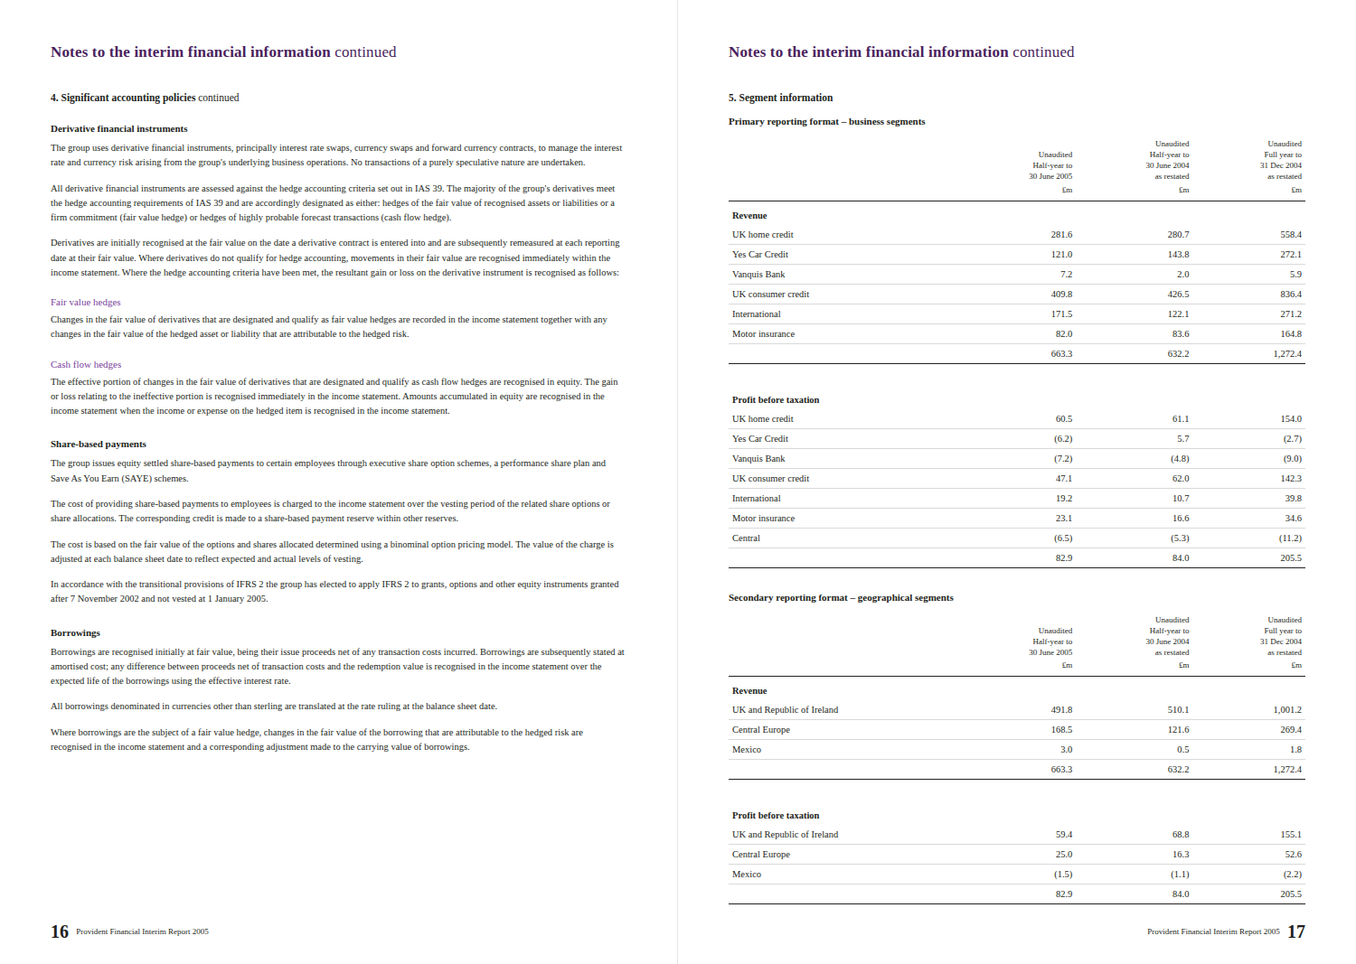Notes to the interim financial information continued
4. Significant accounting policies continued
Derivative financial instruments
The group uses derivative financial instruments, principally interest rate swaps, currency swaps and forward currency contracts, to manage the interest rate and currency risk arising from the group's underlying business operations. No transactions of a purely speculative nature are undertaken.
All derivative financial instruments are assessed against the hedge accounting criteria set out in IAS 39. The majority of the group's derivatives meet the hedge accounting requirements of IAS 39 and are accordingly designated as either: hedges of the fair value of recognised assets or liabilities or a firm commitment (fair value hedge) or hedges of highly probable forecast transactions (cash flow hedge).
Derivatives are initially recognised at the fair value on the date a derivative contract is entered into and are subsequently remeasured at each reporting date at their fair value. Where derivatives do not qualify for hedge accounting, movements in their fair value are recognised immediately within the income statement. Where the hedge accounting criteria have been met, the resultant gain or loss on the derivative instrument is recognised as follows:
Fair value hedges
Changes in the fair value of derivatives that are designated and qualify as fair value hedges are recorded in the income statement together with any changes in the fair value of the hedged asset or liability that are attributable to the hedged risk.
Cash flow hedges
The effective portion of changes in the fair value of derivatives that are designated and qualify as cash flow hedges are recognised in equity. The gain or loss relating to the ineffective portion is recognised immediately in the income statement. Amounts accumulated in equity are recognised in the income statement when the income or expense on the hedged item is recognised in the income statement.
Share-based payments
The group issues equity settled share-based payments to certain employees through executive share option schemes, a performance share plan and Save As You Earn (SAYE) schemes.
The cost of providing share-based payments to employees is charged to the income statement over the vesting period of the related share options or share allocations. The corresponding credit is made to a share-based payment reserve within other reserves.
The cost is based on the fair value of the options and shares allocated determined using a binominal option pricing model. The value of the charge is adjusted at each balance sheet date to reflect expected and actual levels of vesting.
In accordance with the transitional provisions of IFRS 2 the group has elected to apply IFRS 2 to grants, options and other equity instruments granted after 7 November 2002 and not vested at 1 January 2005.
Borrowings
Borrowings are recognised initially at fair value, being their issue proceeds net of any transaction costs incurred. Borrowings are subsequently stated at amortised cost; any difference between proceeds net of transaction costs and the redemption value is recognised in the income statement over the expected life of the borrowings using the effective interest rate.
All borrowings denominated in currencies other than sterling are translated at the rate ruling at the balance sheet date.
Where borrowings are the subject of a fair value hedge, changes in the fair value of the borrowing that are attributable to the hedged risk are recognised in the income statement and a corresponding adjustment made to the carrying value of borrowings.
16 Provident Financial Interim Report 2005
Notes to the interim financial information continued
5. Segment information
Primary reporting format – business segments
| | Unaudited Half-year to 30 June 2005 | Unaudited Half-year to 30 June 2004 as restated | Unaudited Full year to 31 Dec 2004 as restated |
| --- | --- | --- | --- |
| | £m | £m | £m |
| Revenue | | | |
| UK home credit | 281.6 | 280.7 | 558.4 |
| Yes Car Credit | 121.0 | 143.8 | 272.1 |
| Vanquis Bank | 7.2 | 2.0 | 5.9 |
| UK consumer credit | 409.8 | 426.5 | 836.4 |
| International | 171.5 | 122.1 | 271.2 |
| Motor insurance | 82.0 | 83.6 | 164.8 |
| | 663.3 | 632.2 | 1,272.4 |
| Profit before taxation | | | |
| UK home credit | 60.5 | 61.1 | 154.0 |
| Yes Car Credit | (6.2) | 5.7 | (2.7) |
| Vanquis Bank | (7.2) | (4.8) | (9.0) |
| UK consumer credit | 47.1 | 62.0 | 142.3 |
| International | 19.2 | 10.7 | 39.8 |
| Motor insurance | 23.1 | 16.6 | 34.6 |
| Central | (6.5) | (5.3) | (11.2) |
| | 82.9 | 84.0 | 205.5 |
Secondary reporting format – geographical segments
| | Unaudited Half-year to 30 June 2005 | Unaudited Half-year to 30 June 2004 as restated | Unaudited Full year to 31 Dec 2004 as restated |
| --- | --- | --- | --- |
| | £m | £m | £m |
| Revenue | | | |
| UK and Republic of Ireland | 491.8 | 510.1 | 1,001.2 |
| Central Europe | 168.5 | 121.6 | 269.4 |
| Mexico | 3.0 | 0.5 | 1.8 |
| | 663.3 | 632.2 | 1,272.4 |
| Profit before taxation | | | |
| UK and Republic of Ireland | 59.4 | 68.8 | 155.1 |
| Central Europe | 25.0 | 16.3 | 52.6 |
| Mexico | (1.5) | (1.1) | (2.2) |
| | 82.9 | 84.0 | 205.5 |
Provident Financial Interim Report 2005 17